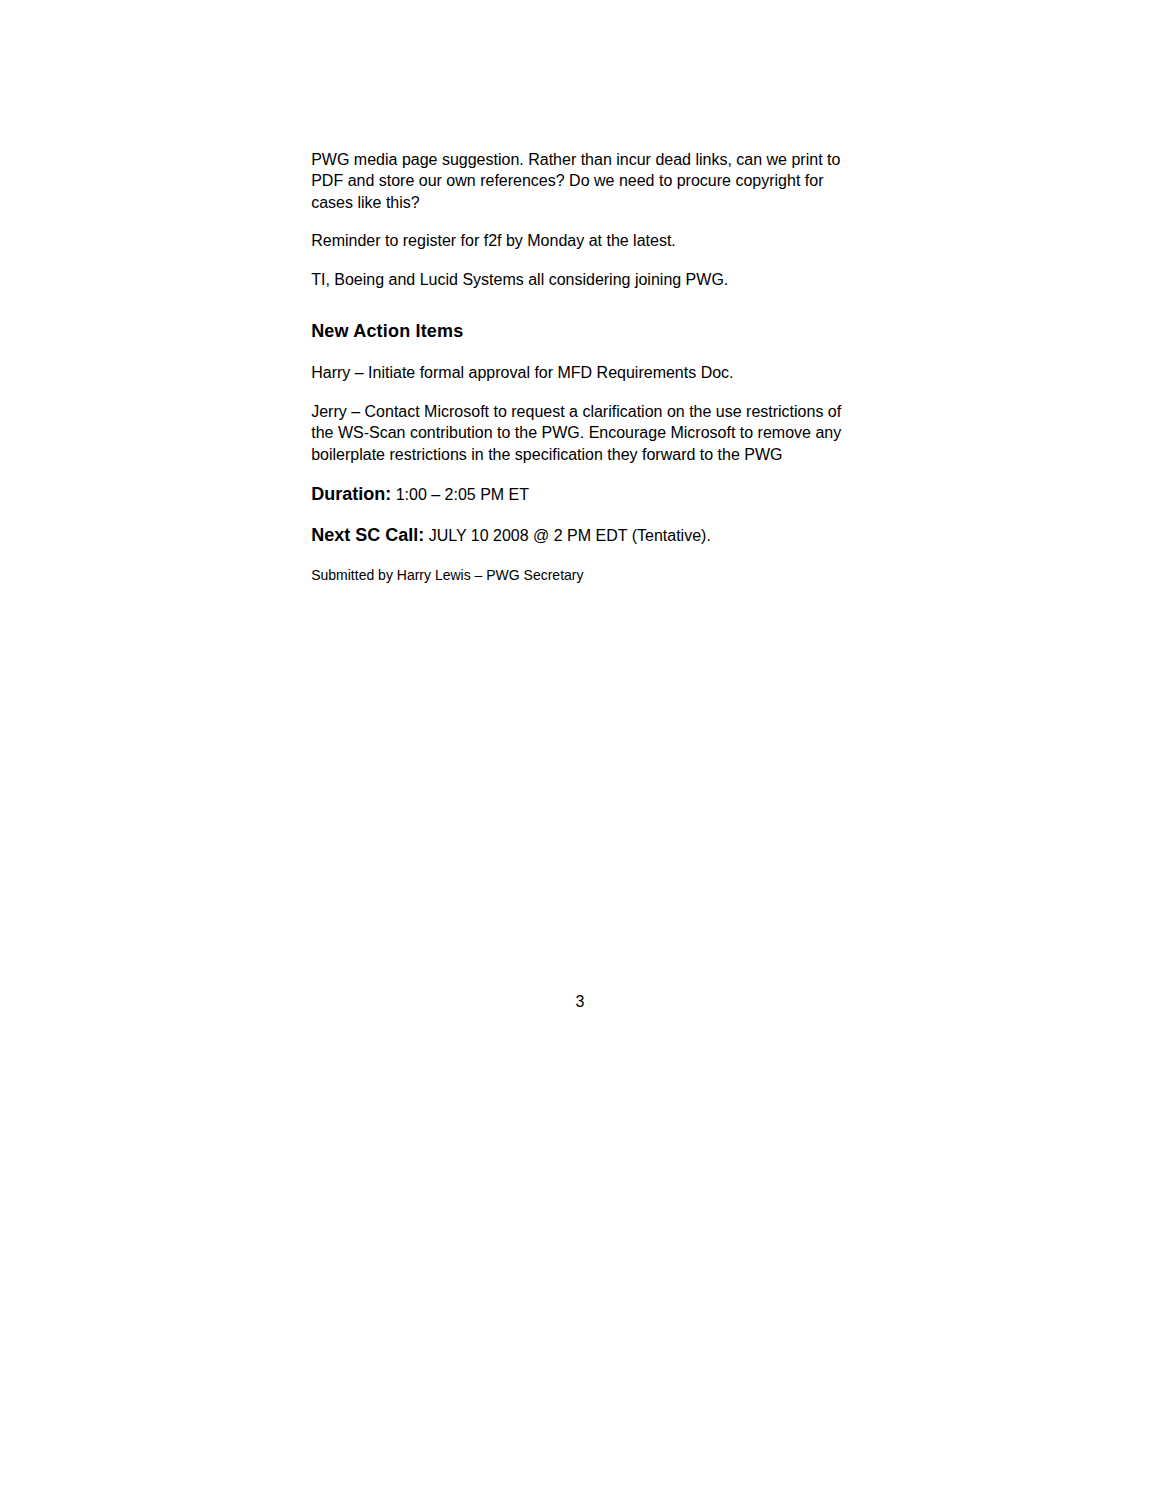PWG media page suggestion. Rather than incur dead links, can we print to PDF and store our own references? Do we need to procure copyright for cases like this?
Reminder to register for f2f by Monday at the latest.
TI, Boeing and Lucid Systems all considering joining PWG.
New Action Items
Harry – Initiate formal approval for MFD Requirements Doc.
Jerry – Contact Microsoft to request a clarification on the use restrictions of the WS-Scan contribution to the PWG. Encourage Microsoft to remove any boilerplate restrictions in the specification they forward to the PWG
Duration: 1:00 – 2:05 PM ET
Next SC Call: JULY 10 2008 @ 2 PM EDT (Tentative).
Submitted by Harry Lewis – PWG Secretary
3